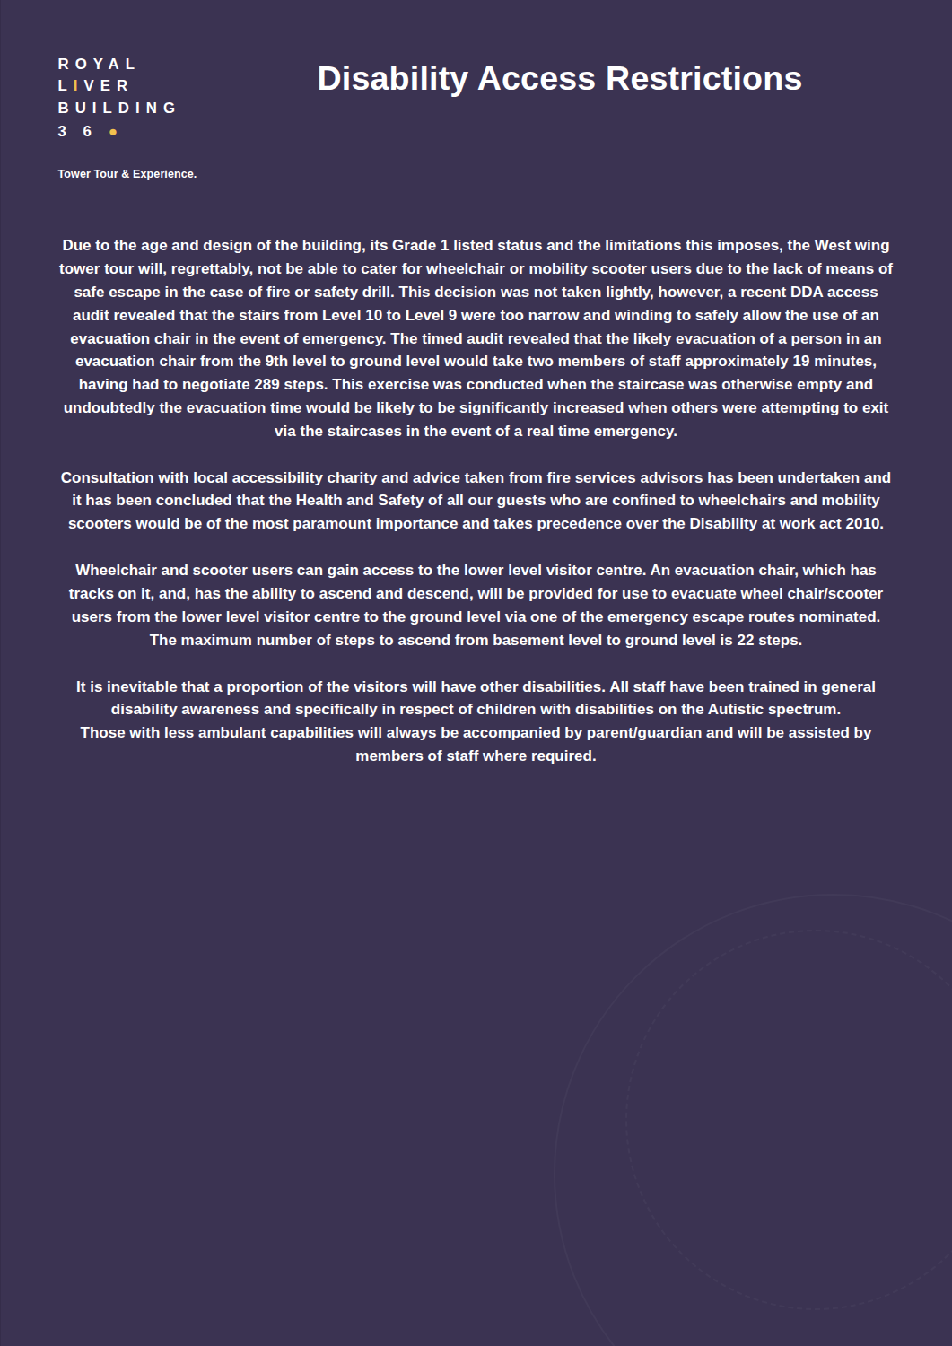ROYAL
LIVER
BUILDING
3 6 ●
Tower Tour & Experience.
Disability Access Restrictions
Due to the age and design of the building, its Grade 1 listed status and the limitations this imposes, the West wing tower tour will, regrettably, not be able to cater for wheelchair or mobility scooter users due to the lack of means of safe escape in the case of fire or safety drill. This decision was not taken lightly, however, a recent DDA access audit revealed that the stairs from Level 10 to Level 9 were too narrow and winding to safely allow the use of an evacuation chair in the event of emergency. The timed audit revealed that the likely evacuation of a person in an evacuation chair from the 9th level to ground level would take two members of staff approximately 19 minutes, having had to negotiate 289 steps. This exercise was conducted when the staircase was otherwise empty and undoubtedly the evacuation time would be likely to be significantly increased when others were attempting to exit via the staircases in the event of a real time emergency.
Consultation with local accessibility charity and advice taken from fire services advisors has been undertaken and it has been concluded that the Health and Safety of all our guests who are confined to wheelchairs and mobility scooters would be of the most paramount importance and takes precedence over the Disability at work act 2010.
Wheelchair and scooter users can gain access to the lower level visitor centre. An evacuation chair, which has tracks on it, and, has the ability to ascend and descend, will be provided for use to evacuate wheel chair/scooter users from the lower level visitor centre to the ground level via one of the emergency escape routes nominated. The maximum number of steps to ascend from basement level to ground level is 22 steps.
It is inevitable that a proportion of the visitors will have other disabilities. All staff have been trained in general disability awareness and specifically in respect of children with disabilities on the Autistic spectrum.
Those with less ambulant capabilities will always be accompanied by parent/guardian and will be assisted by members of staff where required.